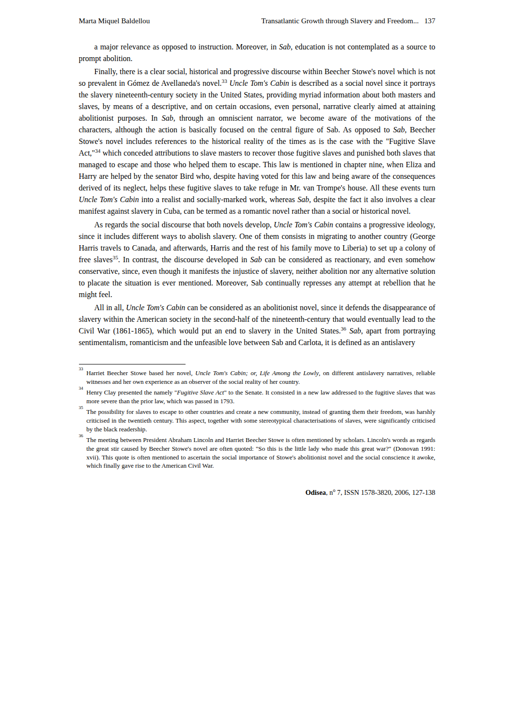Marta Miquel Baldellou Transatlantic Growth through Slavery and Freedom... 137
a major relevance as opposed to instruction. Moreover, in Sab, education is not contemplated as a source to prompt abolition.
Finally, there is a clear social, historical and progressive discourse within Beecher Stowe's novel which is not so prevalent in Gómez de Avellaneda's novel.33 Uncle Tom's Cabin is described as a social novel since it portrays the slavery nineteenth-century society in the United States, providing myriad information about both masters and slaves, by means of a descriptive, and on certain occasions, even personal, narrative clearly aimed at attaining abolitionist purposes. In Sab, through an omniscient narrator, we become aware of the motivations of the characters, although the action is basically focused on the central figure of Sab. As opposed to Sab, Beecher Stowe's novel includes references to the historical reality of the times as is the case with the "Fugitive Slave Act,"34 which conceded attributions to slave masters to recover those fugitive slaves and punished both slaves that managed to escape and those who helped them to escape. This law is mentioned in chapter nine, when Eliza and Harry are helped by the senator Bird who, despite having voted for this law and being aware of the consequences derived of its neglect, helps these fugitive slaves to take refuge in Mr. van Trompe's house. All these events turn Uncle Tom's Cabin into a realist and socially-marked work, whereas Sab, despite the fact it also involves a clear manifest against slavery in Cuba, can be termed as a romantic novel rather than a social or historical novel.
As regards the social discourse that both novels develop, Uncle Tom's Cabin contains a progressive ideology, since it includes different ways to abolish slavery. One of them consists in migrating to another country (George Harris travels to Canada, and afterwards, Harris and the rest of his family move to Liberia) to set up a colony of free slaves35. In contrast, the discourse developed in Sab can be considered as reactionary, and even somehow conservative, since, even though it manifests the injustice of slavery, neither abolition nor any alternative solution to placate the situation is ever mentioned. Moreover, Sab continually represses any attempt at rebellion that he might feel.
All in all, Uncle Tom's Cabin can be considered as an abolitionist novel, since it defends the disappearance of slavery within the American society in the second-half of the nineteenth-century that would eventually lead to the Civil War (1861-1865), which would put an end to slavery in the United States.36 Sab, apart from portraying sentimentalism, romanticism and the unfeasible love between Sab and Carlota, it is defined as an antislavery
33 Harriet Beecher Stowe based her novel, Uncle Tom's Cabin; or, Life Among the Lowly, on different antislavery narratives, reliable witnesses and her own experience as an observer of the social reality of her country.
34 Henry Clay presented the namely "Fugitive Slave Act" to the Senate. It consisted in a new law addressed to the fugitive slaves that was more severe than the prior law, which was passed in 1793.
35 The possibility for slaves to escape to other countries and create a new community, instead of granting them their freedom, was harshly criticised in the twentieth century. This aspect, together with some stereotypical characterisations of slaves, were significantly criticised by the black readership.
36 The meeting between President Abraham Lincoln and Harriet Beecher Stowe is often mentioned by scholars. Lincoln's words as regards the great stir caused by Beecher Stowe's novel are often quoted: "So this is the little lady who made this great war?" (Donovan 1991: xvii). This quote is often mentioned to ascertain the social importance of Stowe's abolitionist novel and the social conscience it awoke, which finally gave rise to the American Civil War.
Odisea, no 7, ISSN 1578-3820, 2006, 127-138